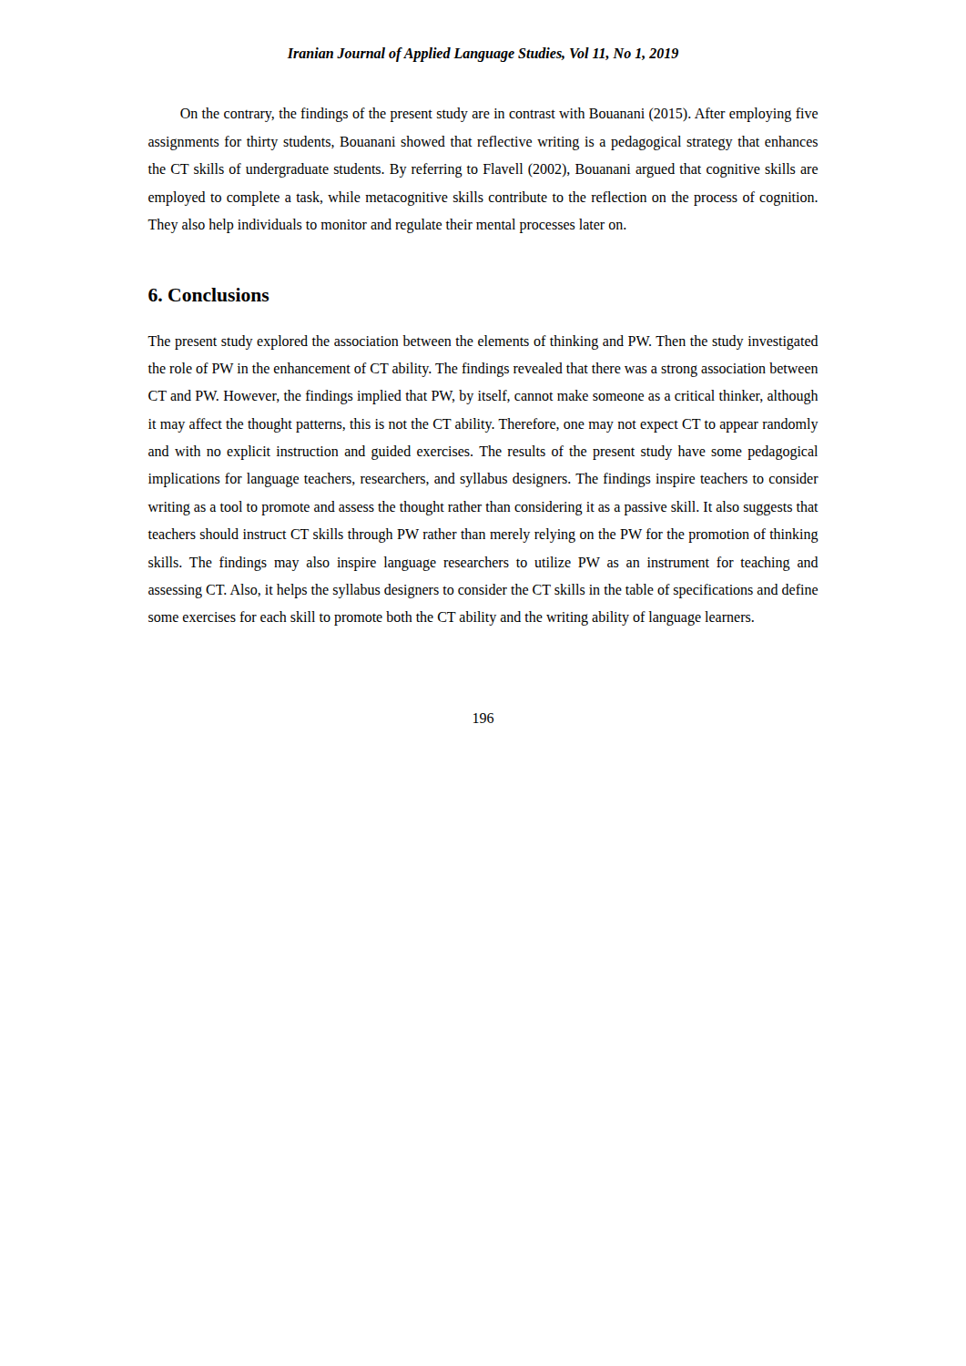Iranian Journal of Applied Language Studies, Vol 11, No 1, 2019
On the contrary, the findings of the present study are in contrast with Bouanani (2015). After employing five assignments for thirty students, Bouanani showed that reflective writing is a pedagogical strategy that enhances the CT skills of undergraduate students. By referring to Flavell (2002), Bouanani argued that cognitive skills are employed to complete a task, while metacognitive skills contribute to the reflection on the process of cognition. They also help individuals to monitor and regulate their mental processes later on.
6. Conclusions
The present study explored the association between the elements of thinking and PW. Then the study investigated the role of PW in the enhancement of CT ability. The findings revealed that there was a strong association between CT and PW. However, the findings implied that PW, by itself, cannot make someone as a critical thinker, although it may affect the thought patterns, this is not the CT ability. Therefore, one may not expect CT to appear randomly and with no explicit instruction and guided exercises. The results of the present study have some pedagogical implications for language teachers, researchers, and syllabus designers. The findings inspire teachers to consider writing as a tool to promote and assess the thought rather than considering it as a passive skill. It also suggests that teachers should instruct CT skills through PW rather than merely relying on the PW for the promotion of thinking skills. The findings may also inspire language researchers to utilize PW as an instrument for teaching and assessing CT. Also, it helps the syllabus designers to consider the CT skills in the table of specifications and define some exercises for each skill to promote both the CT ability and the writing ability of language learners.
196